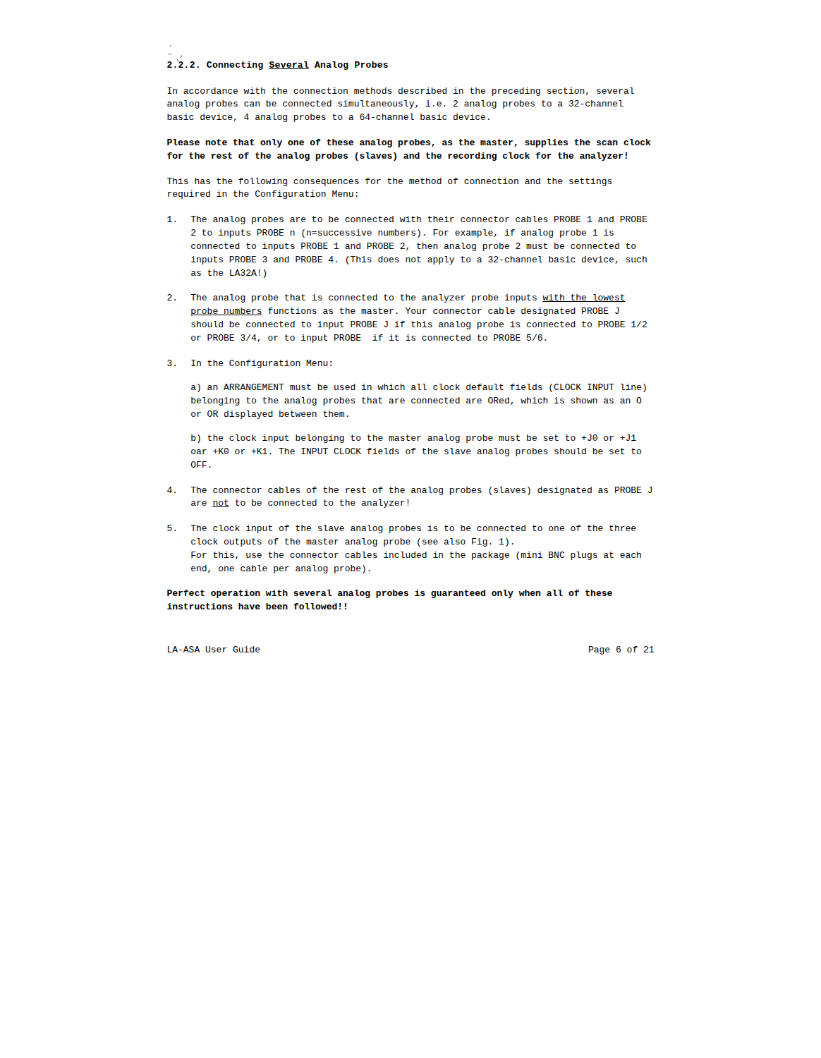· − ‚ ‛
2.2.2. Connecting Several Analog Probes
In accordance with the connection methods described in the preceding section, several analog probes can be connected simultaneously, i.e. 2 analog probes to a 32-channel basic device, 4 analog probes to a 64-channel basic device.
Please note that only one of these analog probes, as the master, supplies the scan clock for the rest of the analog probes (slaves) and the recording clock for the analyzer!
This has the following consequences for the method of connection and the settings required in the Configuration Menu:
The analog probes are to be connected with their connector cables PROBE 1 and PROBE 2 to inputs PROBE n (n=successive numbers). For example, if analog probe 1 is connected to inputs PROBE 1 and PROBE 2, then analog probe 2 must be connected to inputs PROBE 3 and PROBE 4. (This does not apply to a 32-channel basic device, such as the LA32A!)
The analog probe that is connected to the analyzer probe inputs with the lowest probe numbers functions as the master. Your connector cable designated PROBE J should be connected to input PROBE J if this analog probe is connected to PROBE 1/2 or PROBE 3/4, or to input PROBE if it is connected to PROBE 5/6.
In the Configuration Menu:
a) an ARRANGEMENT must be used in which all clock default fields (CLOCK INPUT line) belonging to the analog probes that are connected are ORed, which is shown as an O or OR displayed between them.
b) the clock input belonging to the master analog probe must be set to +J0 or +J1 oar +K0 or +K1. The INPUT CLOCK fields of the slave analog probes should be set to OFF.
The connector cables of the rest of the analog probes (slaves) designated as PROBE J are not to be connected to the analyzer!
The clock input of the slave analog probes is to be connected to one of the three clock outputs of the master analog probe (see also Fig. 1).
For this, use the connector cables included in the package (mini BNC plugs at each end, one cable per analog probe).
Perfect operation with several analog probes is guaranteed only when all of these instructions have been followed!!
LA-ASA User Guide
Page 6 of 21